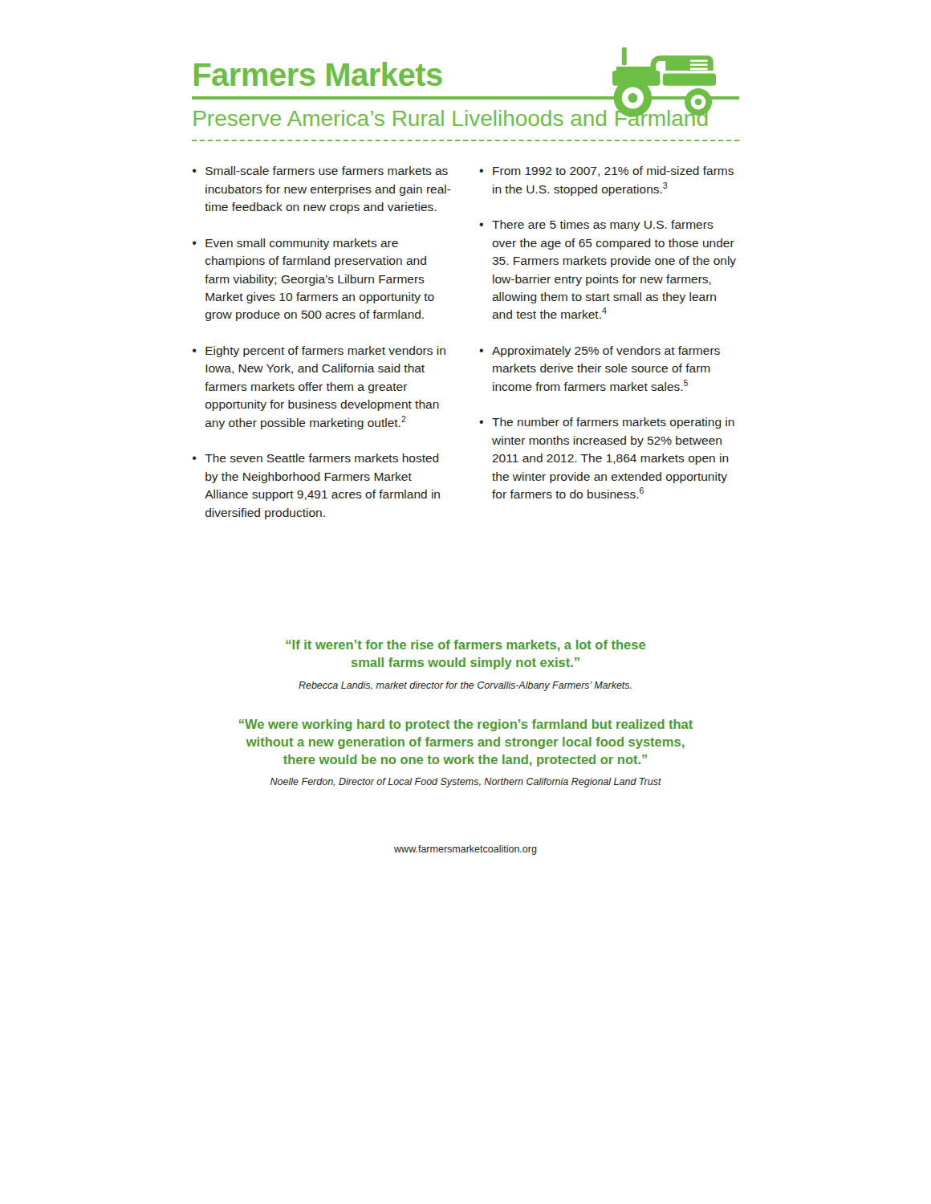Farmers Markets
Preserve America’s Rural Livelihoods and Farmland
Small-scale farmers use farmers markets as incubators for new enterprises and gain real-time feedback on new crops and varieties.
Even small community markets are champions of farmland preservation and farm viability; Georgia’s Lilburn Farmers Market gives 10 farmers an opportunity to grow produce on 500 acres of farmland.
Eighty percent of farmers market vendors in Iowa, New York, and California said that farmers markets offer them a greater opportunity for business development than any other possible marketing outlet.2
The seven Seattle farmers markets hosted by the Neighborhood Farmers Market Alliance support 9,491 acres of farmland in diversified production.
From 1992 to 2007, 21% of mid-sized farms in the U.S. stopped operations.3
There are 5 times as many U.S. farmers over the age of 65 compared to those under 35. Farmers markets provide one of the only low-barrier entry points for new farmers, allowing them to start small as they learn and test the market.4
Approximately 25% of vendors at farmers markets derive their sole source of farm income from farmers market sales.5
The number of farmers markets operating in winter months increased by 52% between 2011 and 2012. The 1,864 markets open in the winter provide an extended opportunity for farmers to do business.6
“If it weren’t for the rise of farmers markets, a lot of these
small farms would simply not exist.”
Rebecca Landis, market director for the Corvallis-Albany Farmers’ Markets.
“We were working hard to protect the region’s farmland but realized that
without a new generation of farmers and stronger local food systems,
there would be no one to work the land, protected or not.”
Noelle Ferdon, Director of Local Food Systems, Northern California Regional Land Trust
www.farmersmarketcoalition.org